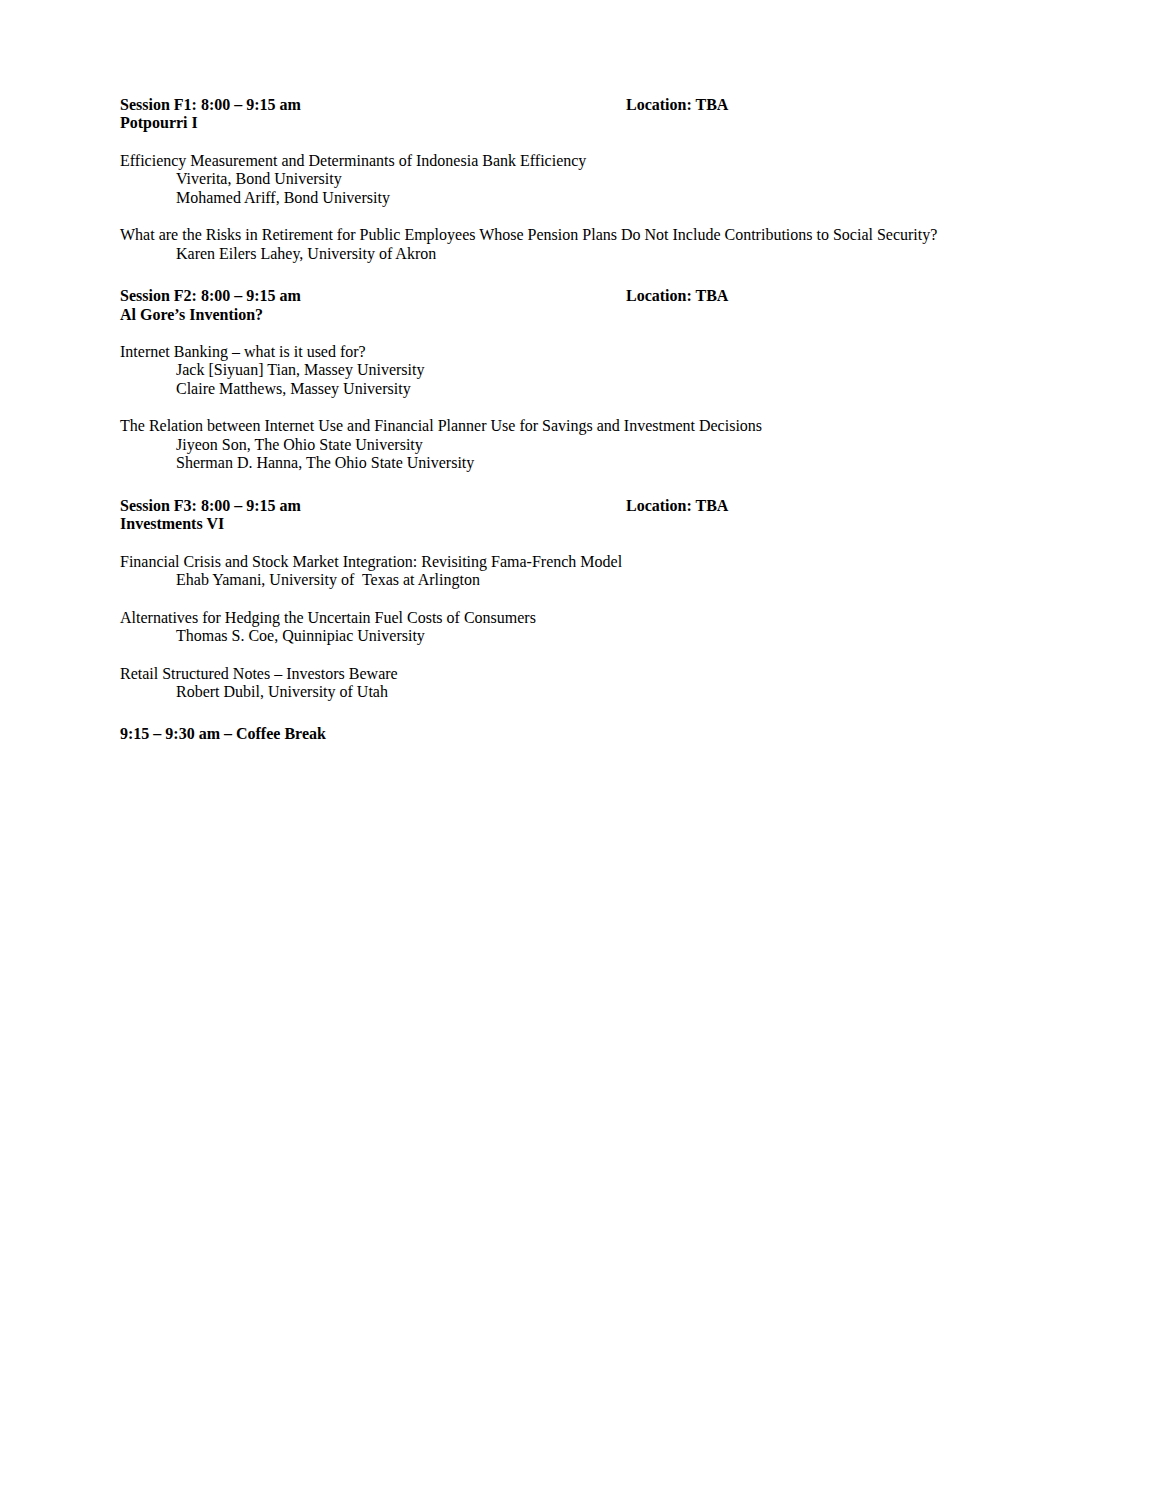Session F1: 8:00 – 9:15 am Location: TBA
Potpourri I
Efficiency Measurement and Determinants of Indonesia Bank Efficiency
Viverita, Bond University
Mohamed Ariff, Bond University
What are the Risks in Retirement for Public Employees Whose Pension Plans Do Not Include Contributions to Social Security?
Karen Eilers Lahey, University of Akron
Session F2: 8:00 – 9:15 am Location: TBA
Al Gore’s Invention?
Internet Banking – what is it used for?
Jack [Siyuan] Tian, Massey University
Claire Matthews, Massey University
The Relation between Internet Use and Financial Planner Use for Savings and Investment Decisions
Jiyeon Son, The Ohio State University
Sherman D. Hanna, The Ohio State University
Session F3: 8:00 – 9:15 am Location: TBA
Investments VI
Financial Crisis and Stock Market Integration: Revisiting Fama-French Model
Ehab Yamani, University of Texas at Arlington
Alternatives for Hedging the Uncertain Fuel Costs of Consumers
Thomas S. Coe, Quinnipiac University
Retail Structured Notes – Investors Beware
Robert Dubil, University of Utah
9:15 – 9:30 am – Coffee Break